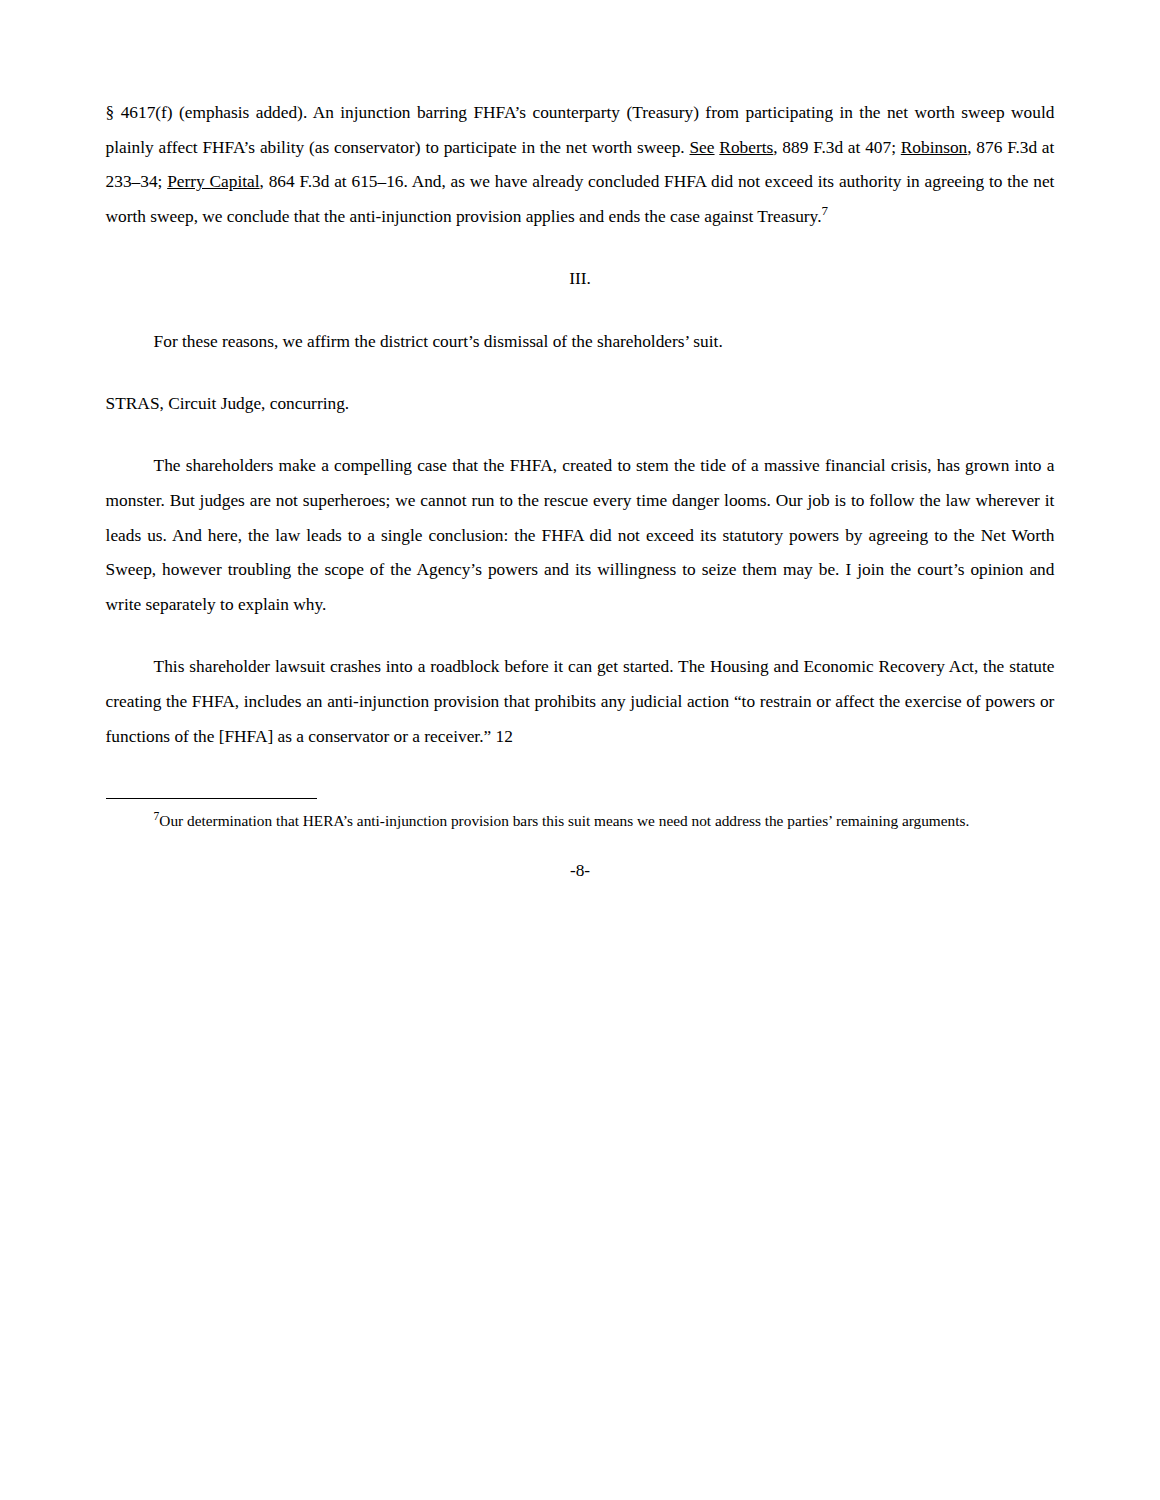§ 4617(f) (emphasis added). An injunction barring FHFA’s counterparty (Treasury) from participating in the net worth sweep would plainly affect FHFA’s ability (as conservator) to participate in the net worth sweep. See Roberts, 889 F.3d at 407; Robinson, 876 F.3d at 233–34; Perry Capital, 864 F.3d at 615–16. And, as we have already concluded FHFA did not exceed its authority in agreeing to the net worth sweep, we conclude that the anti-injunction provision applies and ends the case against Treasury.7
III.
For these reasons, we affirm the district court’s dismissal of the shareholders’ suit.
STRAS, Circuit Judge, concurring.
The shareholders make a compelling case that the FHFA, created to stem the tide of a massive financial crisis, has grown into a monster. But judges are not superheroes; we cannot run to the rescue every time danger looms. Our job is to follow the law wherever it leads us. And here, the law leads to a single conclusion: the FHFA did not exceed its statutory powers by agreeing to the Net Worth Sweep, however troubling the scope of the Agency’s powers and its willingness to seize them may be. I join the court’s opinion and write separately to explain why.
This shareholder lawsuit crashes into a roadblock before it can get started. The Housing and Economic Recovery Act, the statute creating the FHFA, includes an anti-injunction provision that prohibits any judicial action “to restrain or affect the exercise of powers or functions of the [FHFA] as a conservator or a receiver.” 12
7Our determination that HERA’s anti-injunction provision bars this suit means we need not address the parties’ remaining arguments.
-8-